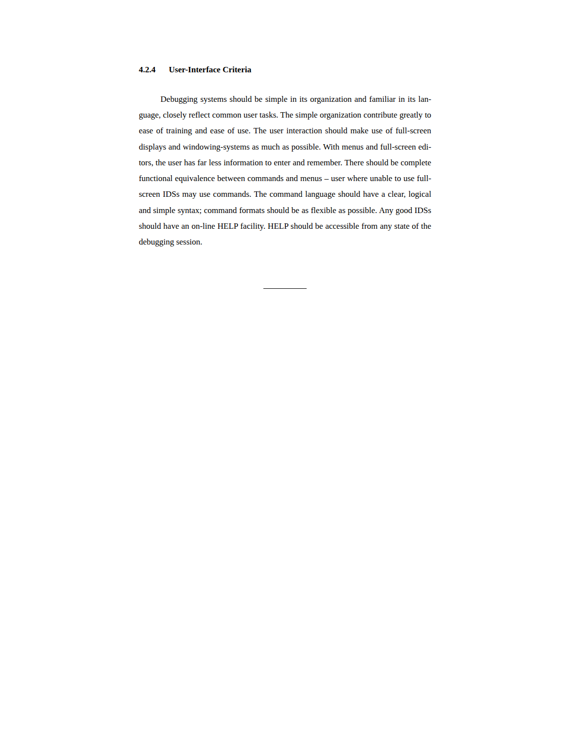4.2.4 User-Interface Criteria
Debugging systems should be simple in its organization and familiar in its language, closely reflect common user tasks. The simple organization contribute greatly to ease of training and ease of use. The user interaction should make use of full-screen displays and windowing-systems as much as possible. With menus and full-screen editors, the user has far less information to enter and remember. There should be complete functional equivalence between commands and menus – user where unable to use full-screen IDSs may use commands. The command language should have a clear, logical and simple syntax; command formats should be as flexible as possible. Any good IDSs should have an on-line HELP facility. HELP should be accessible from any state of the debugging session.